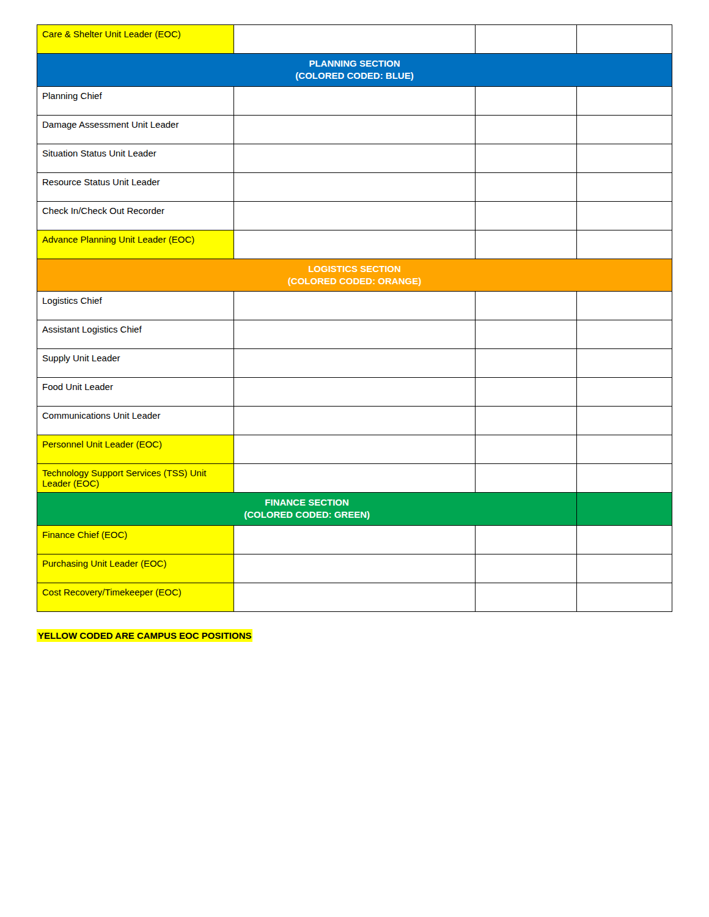| Care & Shelter Unit Leader (EOC) | | | |
| PLANNING SECTION (COLORED CODED: BLUE) |
| Planning Chief | | | |
| Damage Assessment Unit Leader | | | |
| Situation Status Unit Leader | | | |
| Resource Status Unit Leader | | | |
| Check In/Check Out Recorder | | | |
| Advance Planning Unit Leader (EOC) | | | |
| LOGISTICS SECTION (COLORED CODED: ORANGE) |
| Logistics Chief | | | |
| Assistant Logistics Chief | | | |
| Supply Unit Leader | | | |
| Food Unit Leader | | | |
| Communications Unit Leader | | | |
| Personnel Unit Leader (EOC) | | | |
| Technology Support Services (TSS) Unit Leader (EOC) | | | |
| FINANCE SECTION (COLORED CODED: GREEN) | |
| Finance Chief (EOC) | | | |
| Purchasing Unit Leader (EOC) | | | |
| Cost Recovery/Timekeeper (EOC) | | | |
YELLOW CODED ARE CAMPUS EOC POSITIONS